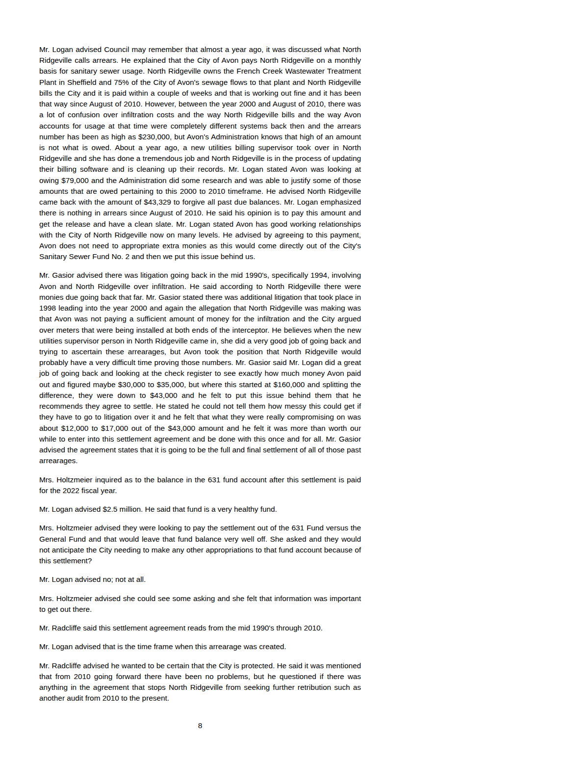Mr. Logan advised Council may remember that almost a year ago, it was discussed what North Ridgeville calls arrears. He explained that the City of Avon pays North Ridgeville on a monthly basis for sanitary sewer usage. North Ridgeville owns the French Creek Wastewater Treatment Plant in Sheffield and 75% of the City of Avon's sewage flows to that plant and North Ridgeville bills the City and it is paid within a couple of weeks and that is working out fine and it has been that way since August of 2010. However, between the year 2000 and August of 2010, there was a lot of confusion over infiltration costs and the way North Ridgeville bills and the way Avon accounts for usage at that time were completely different systems back then and the arrears number has been as high as $230,000, but Avon's Administration knows that high of an amount is not what is owed. About a year ago, a new utilities billing supervisor took over in North Ridgeville and she has done a tremendous job and North Ridgeville is in the process of updating their billing software and is cleaning up their records. Mr. Logan stated Avon was looking at owing $79,000 and the Administration did some research and was able to justify some of those amounts that are owed pertaining to this 2000 to 2010 timeframe. He advised North Ridgeville came back with the amount of $43,329 to forgive all past due balances. Mr. Logan emphasized there is nothing in arrears since August of 2010. He said his opinion is to pay this amount and get the release and have a clean slate. Mr. Logan stated Avon has good working relationships with the City of North Ridgeville now on many levels. He advised by agreeing to this payment, Avon does not need to appropriate extra monies as this would come directly out of the City's Sanitary Sewer Fund No. 2 and then we put this issue behind us.
Mr. Gasior advised there was litigation going back in the mid 1990's, specifically 1994, involving Avon and North Ridgeville over infiltration. He said according to North Ridgeville there were monies due going back that far. Mr. Gasior stated there was additional litigation that took place in 1998 leading into the year 2000 and again the allegation that North Ridgeville was making was that Avon was not paying a sufficient amount of money for the infiltration and the City argued over meters that were being installed at both ends of the interceptor. He believes when the new utilities supervisor person in North Ridgeville came in, she did a very good job of going back and trying to ascertain these arrearages, but Avon took the position that North Ridgeville would probably have a very difficult time proving those numbers. Mr. Gasior said Mr. Logan did a great job of going back and looking at the check register to see exactly how much money Avon paid out and figured maybe $30,000 to $35,000, but where this started at $160,000 and splitting the difference, they were down to $43,000 and he felt to put this issue behind them that he recommends they agree to settle. He stated he could not tell them how messy this could get if they have to go to litigation over it and he felt that what they were really compromising on was about $12,000 to $17,000 out of the $43,000 amount and he felt it was more than worth our while to enter into this settlement agreement and be done with this once and for all. Mr. Gasior advised the agreement states that it is going to be the full and final settlement of all of those past arrearages.
Mrs. Holtzmeier inquired as to the balance in the 631 fund account after this settlement is paid for the 2022 fiscal year.
Mr. Logan advised $2.5 million. He said that fund is a very healthy fund.
Mrs. Holtzmeier advised they were looking to pay the settlement out of the 631 Fund versus the General Fund and that would leave that fund balance very well off. She asked and they would not anticipate the City needing to make any other appropriations to that fund account because of this settlement?
Mr. Logan advised no; not at all.
Mrs. Holtzmeier advised she could see some asking and she felt that information was important to get out there.
Mr. Radcliffe said this settlement agreement reads from the mid 1990's through 2010.
Mr. Logan advised that is the time frame when this arrearage was created.
Mr. Radcliffe advised he wanted to be certain that the City is protected. He said it was mentioned that from 2010 going forward there have been no problems, but he questioned if there was anything in the agreement that stops North Ridgeville from seeking further retribution such as another audit from 2010 to the present.
8